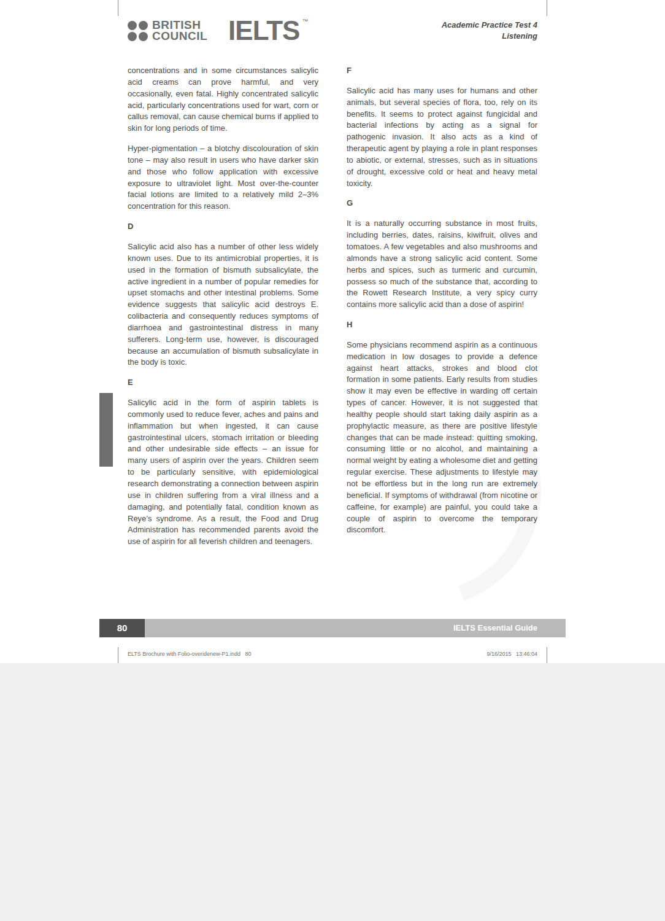British
Council
IELTS™
Academic Practice Test 4
Listening
concentrations and in some circumstances salicylic acid creams can prove harmful, and very occasionally, even fatal. Highly concentrated salicylic acid, particularly concentrations used for wart, corn or callus removal, can cause chemical burns if applied to skin for long periods of time.
Hyper-pigmentation – a blotchy discolouration of skin tone – may also result in users who have darker skin and those who follow application with excessive exposure to ultraviolet light. Most over-the-counter facial lotions are limited to a relatively mild 2–3% concentration for this reason.
D
Salicylic acid also has a number of other less widely known uses. Due to its antimicrobial properties, it is used in the formation of bismuth subsalicylate, the active ingredient in a number of popular remedies for upset stomachs and other intestinal problems. Some evidence suggests that salicylic acid destroys E. colibacteria and consequently reduces symptoms of diarrhoea and gastrointestinal distress in many sufferers. Long-term use, however, is discouraged because an accumulation of bismuth subsalicylate in the body is toxic.
E
Salicylic acid in the form of aspirin tablets is commonly used to reduce fever, aches and pains and inflammation but when ingested, it can cause gastrointestinal ulcers, stomach irritation or bleeding and other undesirable side effects – an issue for many users of aspirin over the years. Children seem to be particularly sensitive, with epidemiological research demonstrating a connection between aspirin use in children suffering from a viral illness and a damaging, and potentially fatal, condition known as Reye’s syndrome. As a result, the Food and Drug Administration has recommended parents avoid the use of aspirin for all feverish children and teenagers.
F
Salicylic acid has many uses for humans and other animals, but several species of flora, too, rely on its benefits. It seems to protect against fungicidal and bacterial infections by acting as a signal for pathogenic invasion. It also acts as a kind of therapeutic agent by playing a role in plant responses to abiotic, or external, stresses, such as in situations of drought, excessive cold or heat and heavy metal toxicity.
G
It is a naturally occurring substance in most fruits, including berries, dates, raisins, kiwifruit, olives and tomatoes. A few vegetables and also mushrooms and almonds have a strong salicylic acid content. Some herbs and spices, such as turmeric and curcumin, possess so much of the substance that, according to the Rowett Research Institute, a very spicy curry contains more salicylic acid than a dose of aspirin!
H
Some physicians recommend aspirin as a continuous medication in low dosages to provide a defence against heart attacks, strokes and blood clot formation in some patients. Early results from studies show it may even be effective in warding off certain types of cancer. However, it is not suggested that healthy people should start taking daily aspirin as a prophylactic measure, as there are positive lifestyle changes that can be made instead: quitting smoking, consuming little or no alcohol, and maintaining a normal weight by eating a wholesome diet and getting regular exercise. These adjustments to lifestyle may not be effortless but in the long run are extremely beneficial. If symptoms of withdrawal (from nicotine or caffeine, for example) are painful, you could take a couple of aspirin to overcome the temporary discomfort.
80
IELTS Essential Guide
ELTS Brochure with Folio-overidenew-P1.indd 80 9/16/2015 13:46:04